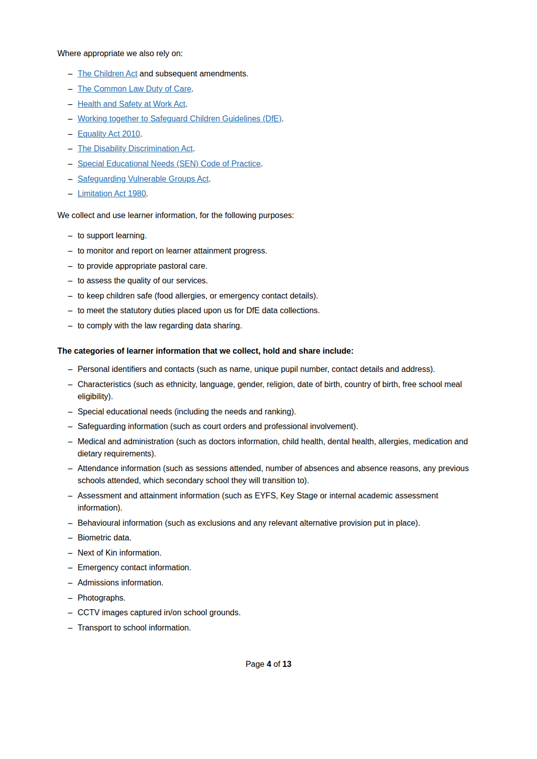Where appropriate we also rely on:
The Children Act and subsequent amendments.
The Common Law Duty of Care.
Health and Safety at Work Act.
Working together to Safeguard Children Guidelines (DfE).
Equality Act 2010.
The Disability Discrimination Act.
Special Educational Needs (SEN) Code of Practice.
Safeguarding Vulnerable Groups Act.
Limitation Act 1980.
We collect and use learner information, for the following purposes:
to support learning.
to monitor and report on learner attainment progress.
to provide appropriate pastoral care.
to assess the quality of our services.
to keep children safe (food allergies, or emergency contact details).
to meet the statutory duties placed upon us for DfE data collections.
to comply with the law regarding data sharing.
The categories of learner information that we collect, hold and share include:
Personal identifiers and contacts (such as name, unique pupil number, contact details and address).
Characteristics (such as ethnicity, language, gender, religion, date of birth, country of birth, free school meal eligibility).
Special educational needs (including the needs and ranking).
Safeguarding information (such as court orders and professional involvement).
Medical and administration (such as doctors information, child health, dental health, allergies, medication and dietary requirements).
Attendance information (such as sessions attended, number of absences and absence reasons, any previous schools attended, which secondary school they will transition to).
Assessment and attainment information (such as EYFS, Key Stage or internal academic assessment information).
Behavioural information (such as exclusions and any relevant alternative provision put in place).
Biometric data.
Next of Kin information.
Emergency contact information.
Admissions information.
Photographs.
CCTV images captured in/on school grounds.
Transport to school information.
Page 4 of 13